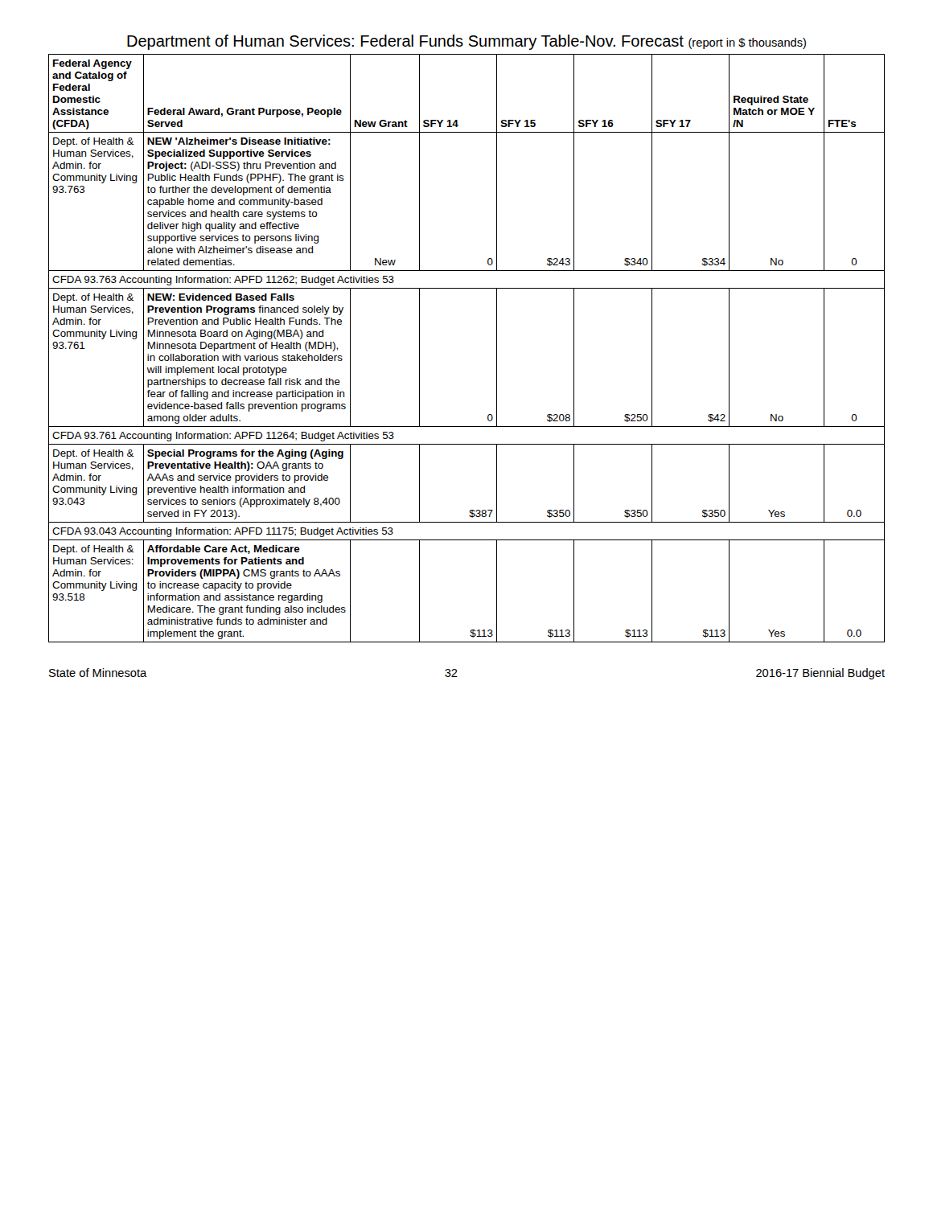Department of Human Services: Federal Funds Summary Table-Nov. Forecast (report in $ thousands)
| Federal Agency and Catalog of Federal Domestic Assistance (CFDA) | Federal Award, Grant Purpose, People Served | New Grant | SFY 14 | SFY 15 | SFY 16 | SFY 17 | Required State Match or MOE Y /N | FTE's |
| --- | --- | --- | --- | --- | --- | --- | --- | --- |
| Dept. of Health & Human Services, Admin. for Community Living 93.763 | NEW 'Alzheimer's Disease Initiative: Specialized Supportive Services Project: (ADI-SSS) thru Prevention and Public Health Funds (PPHF). The grant is to further the development of dementia capable home and community-based services and health care systems to deliver high quality and effective supportive services to persons living alone with Alzheimer's disease and related dementias. | New | 0 | $243 | $340 | $334 | No | 0 |
| CFDA 93.763 Accounting Information: APFD 11262; Budget Activities 53 |
| Dept. of Health & Human Services, Admin. for Community Living 93.761 | NEW: Evidenced Based Falls Prevention Programs financed solely by Prevention and Public Health Funds. The Minnesota Board on Aging(MBA) and Minnesota Department of Health (MDH), in collaboration with various stakeholders will implement local prototype partnerships to decrease fall risk and the fear of falling and increase participation in evidence-based falls prevention programs among older adults. | | 0 | $208 | $250 | $42 | No | 0 |
| CFDA 93.761 Accounting Information: APFD 11264; Budget Activities 53 |
| Dept. of Health & Human Services, Admin. for Community Living 93.043 | Special Programs for the Aging (Aging Preventative Health): OAA grants to AAAs and service providers to provide preventive health information and services to seniors (Approximately 8,400 served in FY 2013). | | $387 | $350 | $350 | $350 | Yes | 0.0 |
| CFDA 93.043 Accounting Information: APFD 11175; Budget Activities 53 |
| Dept. of Health & Human Services: Admin. for Community Living 93.518 | Affordable Care Act, Medicare Improvements for Patients and Providers (MIPPA) CMS grants to AAAs to increase capacity to provide information and assistance regarding Medicare. The grant funding also includes administrative funds to administer and implement the grant. | | $113 | $113 | $113 | $113 | Yes | 0.0 |
State of Minnesota 32 2016-17 Biennial Budget